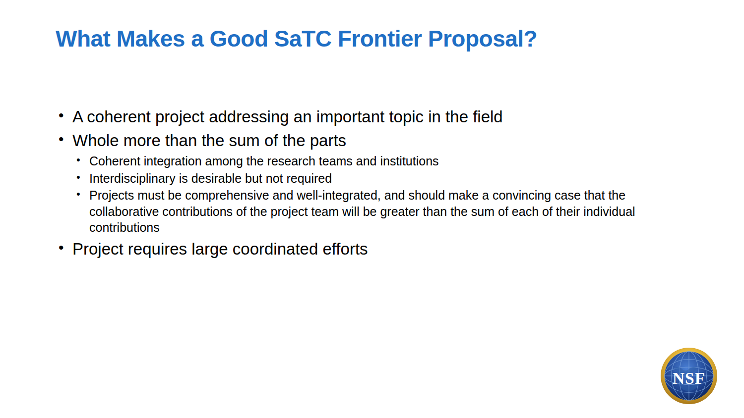What Makes a Good SaTC Frontier Proposal?
A coherent project addressing an important topic in the field
Whole more than the sum of the parts
Coherent integration among the research teams and institutions
Interdisciplinary is desirable but not required
Projects must be comprehensive and well-integrated, and should make a convincing case that the collaborative contributions of the project team will be greater than the sum of each of their individual contributions
Project requires large coordinated efforts
NSF